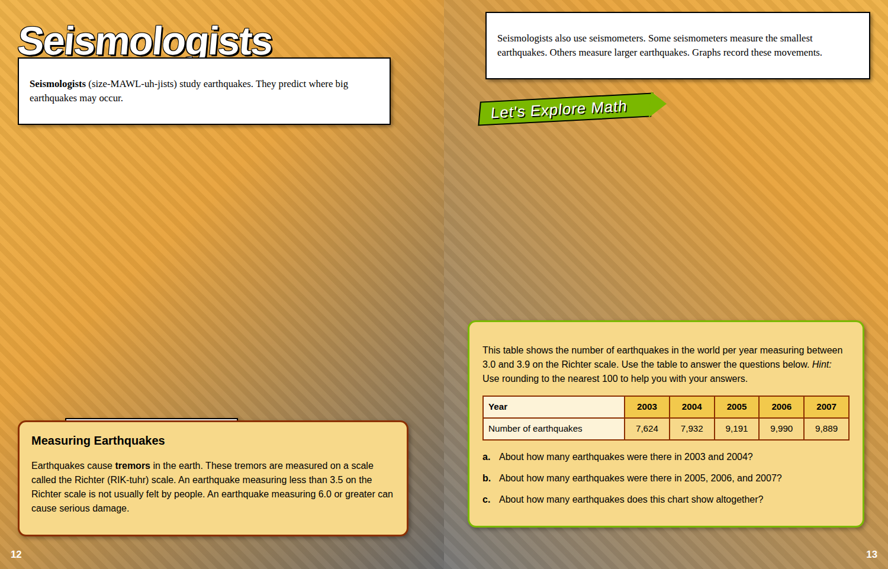Seismologists
Seismologists (size-MAWL-uh-jists) study earthquakes. They predict where big earthquakes may occur.
This seismologist is measuring the movements on a seismometer.
Measuring Earthquakes
Earthquakes cause tremors in the earth. These tremors are measured on a scale called the Richter (RIK-tuhr) scale. An earthquake measuring less than 3.5 on the Richter scale is not usually felt by people. An earthquake measuring 6.0 or greater can cause serious damage.
12
Seismologists also use seismometers. Some seismometers measure the smallest earthquakes. Others measure larger earthquakes. Graphs record these movements.
Let's Explore Math
This table shows the number of earthquakes in the world per year measuring between 3.0 and 3.9 on the Richter scale. Use the table to answer the questions below. Hint: Use rounding to the nearest 100 to help you with your answers.
| Year | 2003 | 2004 | 2005 | 2006 | 2007 |
| --- | --- | --- | --- | --- | --- |
| Number of earthquakes | 7,624 | 7,932 | 9,191 | 9,990 | 9,889 |
About how many earthquakes were there in 2003 and 2004?
About how many earthquakes were there in 2005, 2006, and 2007?
About how many earthquakes does this chart show altogether?
13